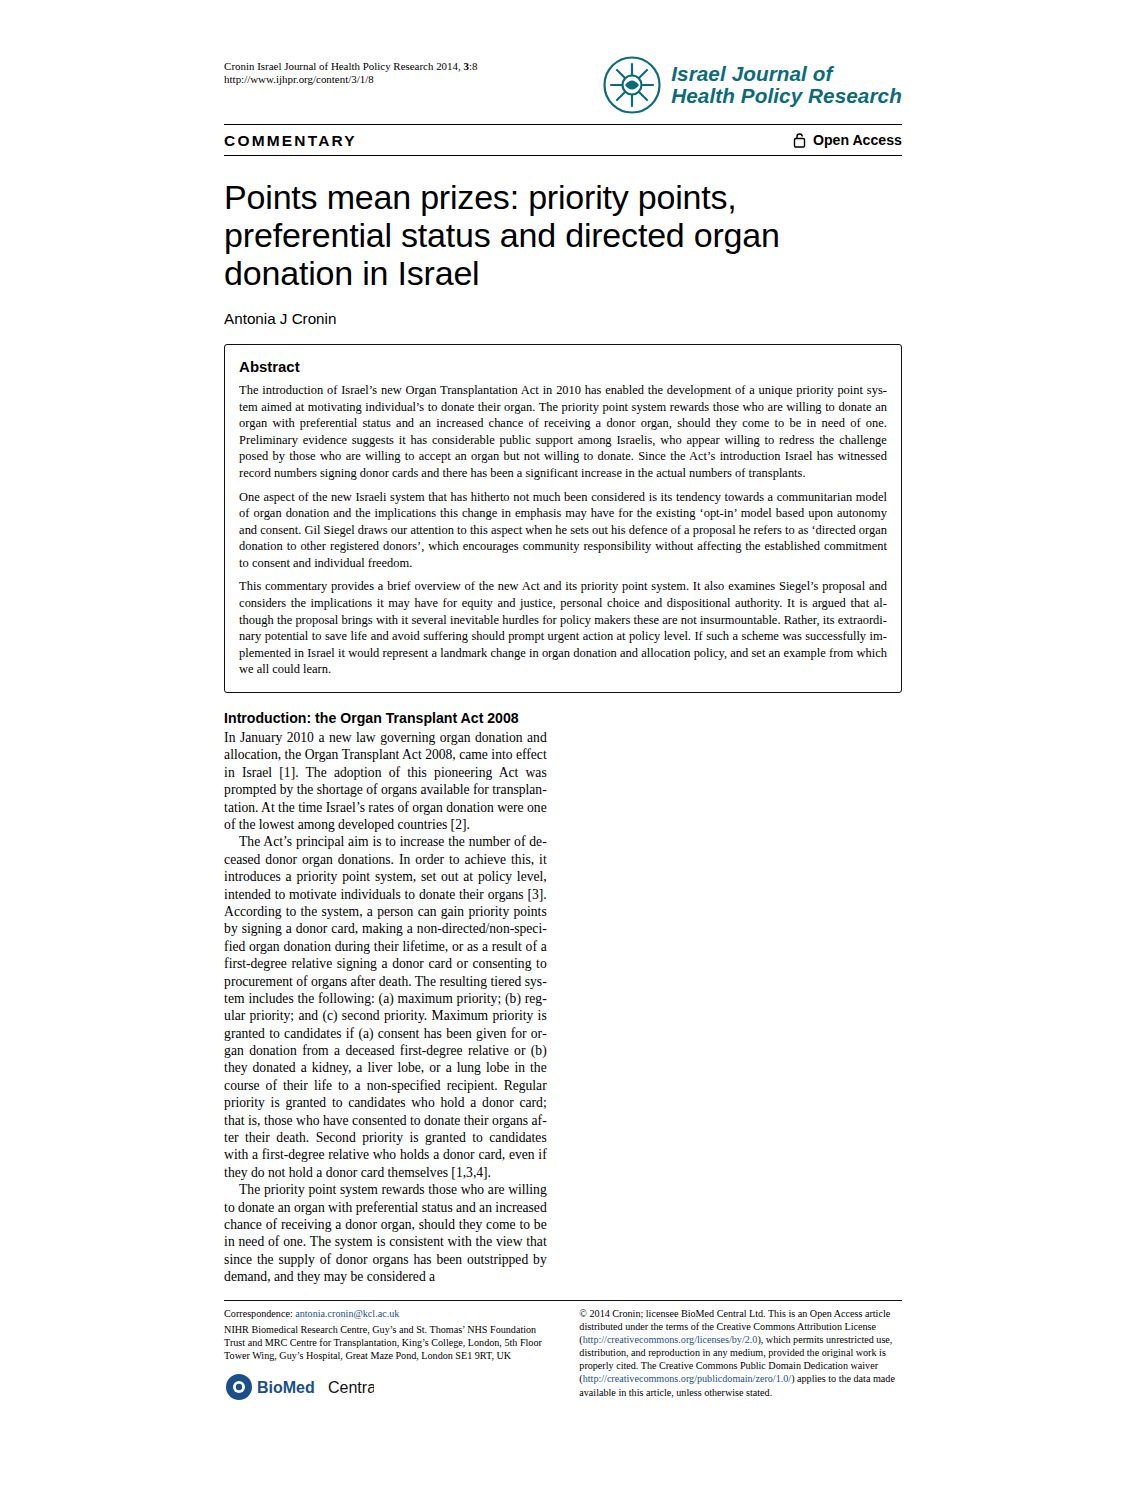Cronin Israel Journal of Health Policy Research 2014, 3:8
http://www.ijhpr.org/content/3/1/8
Israel Journal of Health Policy Research
Commentary
Open Access
Points mean prizes: priority points, preferential status and directed organ donation in Israel
Antonia J Cronin
Abstract
The introduction of Israel’s new Organ Transplantation Act in 2010 has enabled the development of a unique priority point system aimed at motivating individual’s to donate their organ. The priority point system rewards those who are willing to donate an organ with preferential status and an increased chance of receiving a donor organ, should they come to be in need of one. Preliminary evidence suggests it has considerable public support among Israelis, who appear willing to redress the challenge posed by those who are willing to accept an organ but not willing to donate. Since the Act’s introduction Israel has witnessed record numbers signing donor cards and there has been a significant increase in the actual numbers of transplants.
One aspect of the new Israeli system that has hitherto not much been considered is its tendency towards a communitarian model of organ donation and the implications this change in emphasis may have for the existing ‘opt-in’ model based upon autonomy and consent. Gil Siegel draws our attention to this aspect when he sets out his defence of a proposal he refers to as ‘directed organ donation to other registered donors’, which encourages community responsibility without affecting the established commitment to consent and individual freedom.
This commentary provides a brief overview of the new Act and its priority point system. It also examines Siegel’s proposal and considers the implications it may have for equity and justice, personal choice and dispositional authority. It is argued that although the proposal brings with it several inevitable hurdles for policy makers these are not insurmountable. Rather, its extraordinary potential to save life and avoid suffering should prompt urgent action at policy level. If such a scheme was successfully implemented in Israel it would represent a landmark change in organ donation and allocation policy, and set an example from which we all could learn.
Introduction: the Organ Transplant Act 2008
In January 2010 a new law governing organ donation and allocation, the Organ Transplant Act 2008, came into effect in Israel [1]. The adoption of this pioneering Act was prompted by the shortage of organs available for transplantation. At the time Israel’s rates of organ donation were one of the lowest among developed countries [2].
The Act’s principal aim is to increase the number of deceased donor organ donations. In order to achieve this, it introduces a priority point system, set out at policy level, intended to motivate individuals to donate their organs [3]. According to the system, a person can gain priority points by signing a donor card, making a non-directed/non-specified organ donation during their lifetime, or as a result of a first-degree relative signing a donor card or consenting to procurement of organs after death. The resulting tiered system includes the following: (a) maximum priority; (b) regular priority; and (c) second priority. Maximum priority is granted to candidates if (a) consent has been given for organ donation from a deceased first-degree relative or (b) they donated a kidney, a liver lobe, or a lung lobe in the course of their life to a non-specified recipient. Regular priority is granted to candidates who hold a donor card; that is, those who have consented to donate their organs after their death. Second priority is granted to candidates with a first-degree relative who holds a donor card, even if they do not hold a donor card themselves [1,3,4].
The priority point system rewards those who are willing to donate an organ with preferential status and an increased chance of receiving a donor organ, should they come to be in need of one. The system is consistent with the view that since the supply of donor organs has been outstripped by demand, and they may be considered a
Correspondence: antonia.cronin@kcl.ac.uk
NIHR Biomedical Research Centre, Guy’s and St. Thomas’ NHS Foundation Trust and MRC Centre for Transplantation, King’s College, London, 5th Floor Tower Wing, Guy’s Hospital, Great Maze Pond, London SE1 9RT, UK
BioMed Central
© 2014 Cronin; licensee BioMed Central Ltd. This is an Open Access article distributed under the terms of the Creative Commons Attribution License (http://creativecommons.org/licenses/by/2.0), which permits unrestricted use, distribution, and reproduction in any medium, provided the original work is properly cited. The Creative Commons Public Domain Dedication waiver (http://creativecommons.org/publicdomain/zero/1.0/) applies to the data made available in this article, unless otherwise stated.